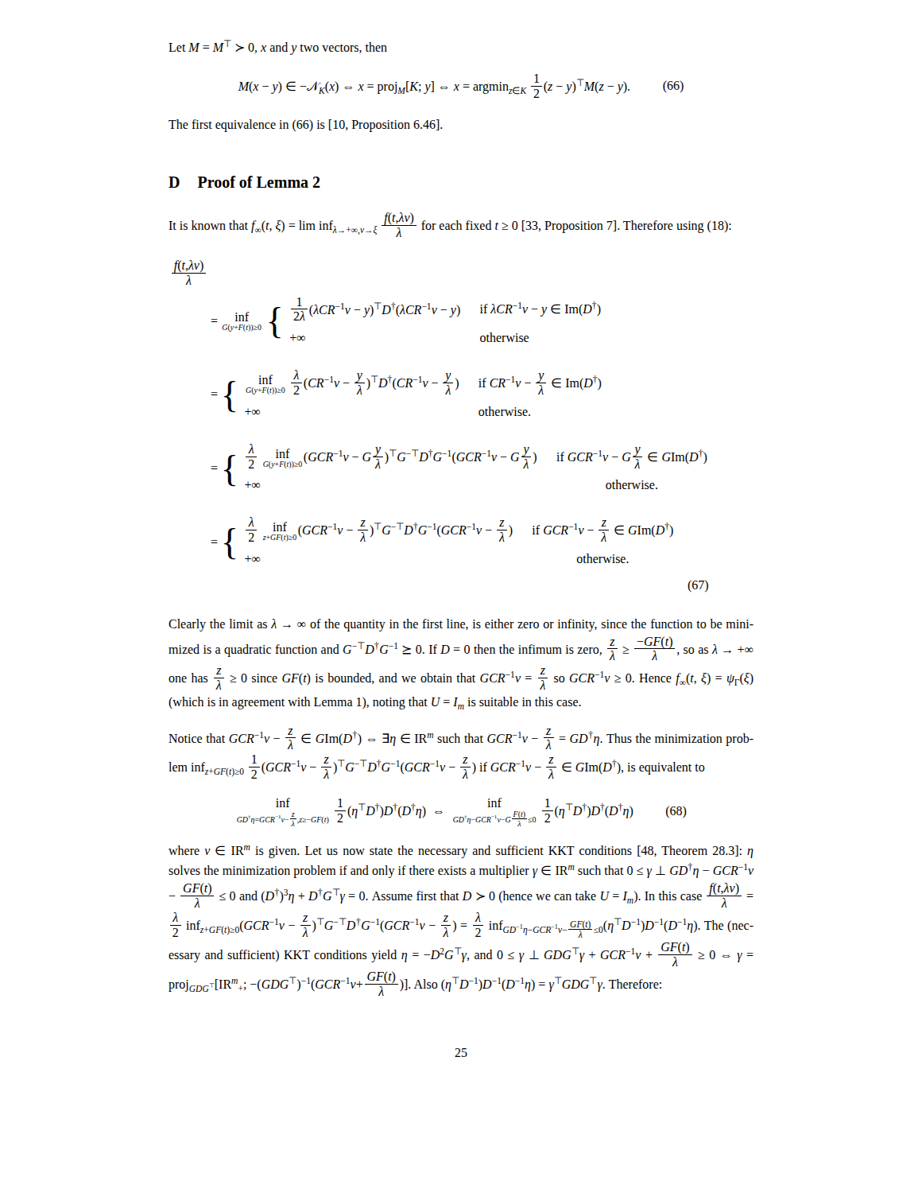Let M = M⊤ ≻ 0, x and y two vectors, then
M(x − y) ∈ −𝒩K(x) ⇔ x = projM[K; y] ⇔ x = argminz∈K 12(z − y)⊤M(z − y).
(66)
The first equivalence in (66) is [10, Proposition 6.46].
DProof of Lemma 2
It is known that f∞(t, ξ) = lim infλ→+∞,v→ξ f(t,λv) λ for each fixed t ≥ 0 [33, Proposition 7]. Therefore using (18):
| f ( t , λv ) λ | | |
| | = | inf G ( y + F ( t ))≥0 { / 1 2 λ ( λCR −1 v − y ) ⊤ D † ( λCR −1 v − y ) / if λCR −1 v − y ∈ Im( D † ) / / +∞ / otherwise / |
| | = | { / inf G ( y + F ( t ))≥0 λ 2 ( CR −1 v − y λ ) ⊤ D † ( CR −1 v − y λ ) / if CR −1 v − y λ ∈ Im( D † ) / / +∞ / otherwise. / |
| | = | { / λ 2 inf G ( y + F ( t ))≥0 ( GCR −1 v − G y λ ) ⊤ G −⊤ D † G −1 ( GCR −1 v − G y λ ) / if GCR −1 v − G y λ ∈ G Im( D † ) / / +∞ / otherwise. / |
| | = | { / λ 2 inf z + GF ( t )≥0 ( GCR −1 v − z λ ) ⊤ G −⊤ D † G −1 ( GCR −1 v − z λ ) / if GCR −1 v − z λ ∈ G Im( D † ) / / +∞ / otherwise. / |
| (67) |
Clearly the limit as λ → ∞ of the quantity in the first line, is either zero or infinity, since the function to be minimized is a quadratic function and G−⊤D†G−1 ⪰ 0. If D = 0 then the infimum is zero, zλ ≥ −GF(t) λ, so as λ → +∞ one has zλ ≥ 0 since GF(t) is bounded, and we obtain that GCR−1v = zλ so GCR−1v ≥ 0. Hence f∞(t, ξ) = ψΓ(ξ) (which is in agreement with Lemma 1), noting that U = Im is suitable in this case.
Notice that GCR−1v − zλ ∈ GIm(D†) ⇔ ∃η ∈ IRm such that GCR−1v − zλ = GD†η. Thus the minimization problem infz+GF(t)≥0 12(GCR−1v − zλ)⊤G−⊤D†G−1(GCR−1v − zλ) if GCR−1v − zλ ∈ GIm(D†), is equivalent to
inf GD†η=GCR−1v−zλ,z≥−GF(t) 12(η⊤D†)D†(D†η) ⇔ inf GD†η−GCR−1v−GF(t) λ≤0 12(η⊤D†)D†(D†η)
(68)
where v ∈ IRm is given. Let us now state the necessary and sufficient KKT conditions [48, Theorem 28.3]: η solves the minimization problem if and only if there exists a multiplier γ ∈ IRm such that 0 ≤ γ ⊥ GD†η − GCR−1v − GF(t) λ ≤ 0 and (D†)3η + D†G⊤γ = 0. Assume first that D ≻ 0 (hence we can take U = Im). In this case f(t,λv) λ = λ 2 infz+GF(t)≥0(GCR−1v − zλ)⊤G−⊤D†G−1(GCR−1v − zλ) = λ 2 infGD−1η−GCR−1v−GF(t) λ≤0(η⊤D−1)D−1(D−1η). The (necessary and sufficient) KKT conditions yield η = −D2G⊤γ, and 0 ≤ γ ⊥ GDG⊤γ + GCR−1v + GF(t) λ ≥ 0 ⇔ γ = projGDG⊤[IRm+; −(GDG⊤)−1(GCR−1v+GF(t) λ)]. Also (η⊤D−1)D−1(D−1η) = γ⊤GDG⊤γ. Therefore:
25